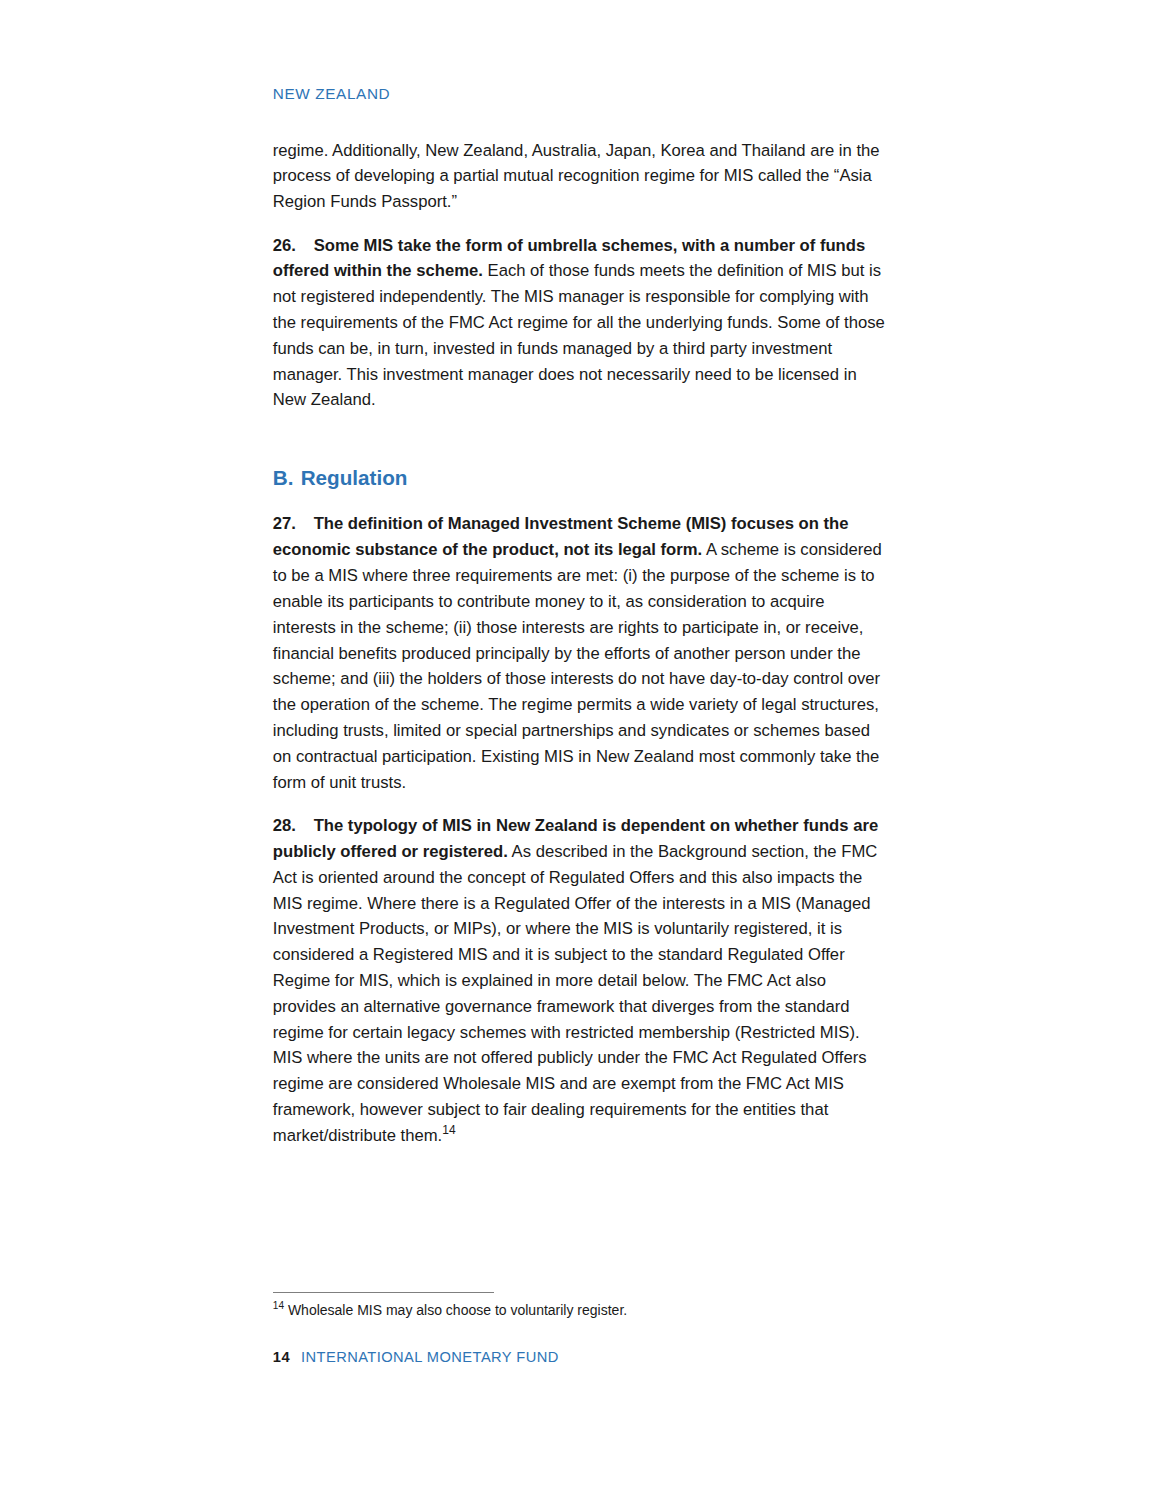NEW ZEALAND
regime. Additionally, New Zealand, Australia, Japan, Korea and Thailand are in the process of developing a partial mutual recognition regime for MIS called the “Asia Region Funds Passport.”
26. Some MIS take the form of umbrella schemes, with a number of funds offered within the scheme. Each of those funds meets the definition of MIS but is not registered independently. The MIS manager is responsible for complying with the requirements of the FMC Act regime for all the underlying funds. Some of those funds can be, in turn, invested in funds managed by a third party investment manager. This investment manager does not necessarily need to be licensed in New Zealand.
B. Regulation
27. The definition of Managed Investment Scheme (MIS) focuses on the economic substance of the product, not its legal form. A scheme is considered to be a MIS where three requirements are met: (i) the purpose of the scheme is to enable its participants to contribute money to it, as consideration to acquire interests in the scheme; (ii) those interests are rights to participate in, or receive, financial benefits produced principally by the efforts of another person under the scheme; and (iii) the holders of those interests do not have day-to-day control over the operation of the scheme. The regime permits a wide variety of legal structures, including trusts, limited or special partnerships and syndicates or schemes based on contractual participation. Existing MIS in New Zealand most commonly take the form of unit trusts.
28. The typology of MIS in New Zealand is dependent on whether funds are publicly offered or registered. As described in the Background section, the FMC Act is oriented around the concept of Regulated Offers and this also impacts the MIS regime. Where there is a Regulated Offer of the interests in a MIS (Managed Investment Products, or MIPs), or where the MIS is voluntarily registered, it is considered a Registered MIS and it is subject to the standard Regulated Offer Regime for MIS, which is explained in more detail below. The FMC Act also provides an alternative governance framework that diverges from the standard regime for certain legacy schemes with restricted membership (Restricted MIS). MIS where the units are not offered publicly under the FMC Act Regulated Offers regime are considered Wholesale MIS and are exempt from the FMC Act MIS framework, however subject to fair dealing requirements for the entities that market/distribute them.14
14 Wholesale MIS may also choose to voluntarily register.
14 INTERNATIONAL MONETARY FUND